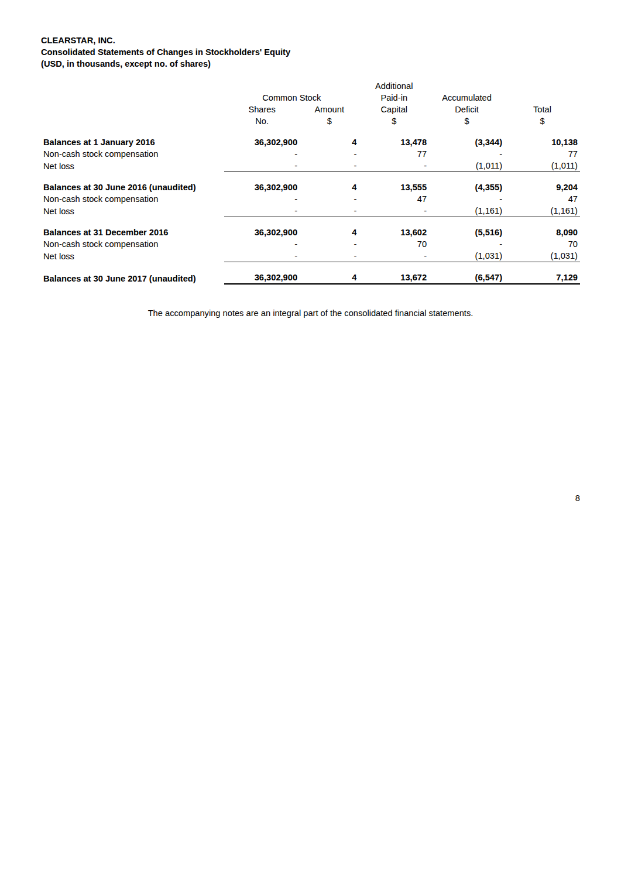CLEARSTAR, INC.
Consolidated Statements of Changes in Stockholders' Equity
(USD, in thousands, except no. of shares)
| | | | Additional | | |
| --- | --- | --- | --- | --- | --- |
| | Common Stock | Paid-in | Accumulated | |
| | Shares | Amount | Capital | Deficit | Total |
| | No. | $ | $ | $ | $ |
| Balances at 1 January 2016 | 36,302,900 | 4 | 13,478 | (3,344) | 10,138 |
| Non-cash stock compensation | - | - | 77 | - | 77 |
| Net loss | - | - | - | (1,011) | (1,011) |
| Balances at 30 June 2016 (unaudited) | 36,302,900 | 4 | 13,555 | (4,355) | 9,204 |
| Non-cash stock compensation | - | - | 47 | - | 47 |
| Net loss | - | - | - | (1,161) | (1,161) |
| Balances at 31 December 2016 | 36,302,900 | 4 | 13,602 | (5,516) | 8,090 |
| Non-cash stock compensation | - | - | 70 | - | 70 |
| Net loss | - | - | - | (1,031) | (1,031) |
| Balances at 30 June 2017 (unaudited) | 36,302,900 | 4 | 13,672 | (6,547) | 7,129 |
The accompanying notes are an integral part of the consolidated financial statements.
8